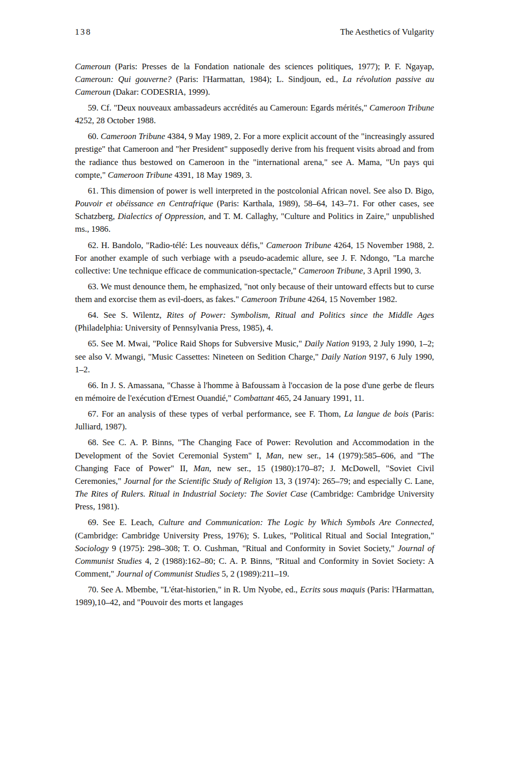138 The Aesthetics of Vulgarity
Cameroun (Paris: Presses de la Fondation nationale des sciences politiques, 1977); P. F. Ngayap, Cameroun: Qui gouverne? (Paris: l'Harmattan, 1984); L. Sindjoun, ed., La révolution passive au Cameroun (Dakar: CODESRIA, 1999).
Cf. "Deux nouveaux ambassadeurs accrédités au Cameroun: Egards mérités," Cameroon Tribune 4252, 28 October 1988.
Cameroon Tribune 4384, 9 May 1989, 2. For a more explicit account of the "increasingly assured prestige" that Cameroon and "her President" supposedly derive from his frequent visits abroad and from the radiance thus bestowed on Cameroon in the "international arena," see A. Mama, "Un pays qui compte," Cameroon Tribune 4391, 18 May 1989, 3.
This dimension of power is well interpreted in the postcolonial African novel. See also D. Bigo, Pouvoir et obéissance en Centrafrique (Paris: Karthala, 1989), 58–64, 143–71. For other cases, see Schatzberg, Dialectics of Oppression, and T. M. Callaghy, "Culture and Politics in Zaire," unpublished ms., 1986.
H. Bandolo, "Radio-télé: Les nouveaux défis," Cameroon Tribune 4264, 15 November 1988, 2. For another example of such verbiage with a pseudo-academic allure, see J. F. Ndongo, "La marche collective: Une technique efficace de communication-spectacle," Cameroon Tribune, 3 April 1990, 3.
We must denounce them, he emphasized, "not only because of their untoward effects but to curse them and exorcise them as evil-doers, as fakes." Cameroon Tribune 4264, 15 November 1982.
See S. Wilentz, Rites of Power: Symbolism, Ritual and Politics since the Middle Ages (Philadelphia: University of Pennsylvania Press, 1985), 4.
See M. Mwai, "Police Raid Shops for Subversive Music," Daily Nation 9193, 2 July 1990, 1–2; see also V. Mwangi, "Music Cassettes: Nineteen on Sedition Charge," Daily Nation 9197, 6 July 1990, 1–2.
In J. S. Amassana, "Chasse à l'homme à Bafoussam à l'occasion de la pose d'une gerbe de fleurs en mémoire de l'exécution d'Ernest Ouandié," Combattant 465, 24 January 1991, 11.
For an analysis of these types of verbal performance, see F. Thom, La langue de bois (Paris: Julliard, 1987).
See C. A. P. Binns, "The Changing Face of Power: Revolution and Accommodation in the Development of the Soviet Ceremonial System" I, Man, new ser., 14 (1979):585–606, and "The Changing Face of Power" II, Man, new ser., 15 (1980):170–87; J. McDowell, "Soviet Civil Ceremonies," Journal for the Scientific Study of Religion 13, 3 (1974): 265–79; and especially C. Lane, The Rites of Rulers. Ritual in Industrial Society: The Soviet Case (Cambridge: Cambridge University Press, 1981).
See E. Leach, Culture and Communication: The Logic by Which Symbols Are Connected, (Cambridge: Cambridge University Press, 1976); S. Lukes, "Political Ritual and Social Integration," Sociology 9 (1975): 298–308; T. O. Cushman, "Ritual and Conformity in Soviet Society," Journal of Communist Studies 4, 2 (1988):162–80; C. A. P. Binns, "Ritual and Conformity in Soviet Society: A Comment," Journal of Communist Studies 5, 2 (1989):211–19.
See A. Mbembe, "L'état-historien," in R. Um Nyobe, ed., Ecrits sous maquis (Paris: l'Harmattan, 1989),10–42, and "Pouvoir des morts et langages